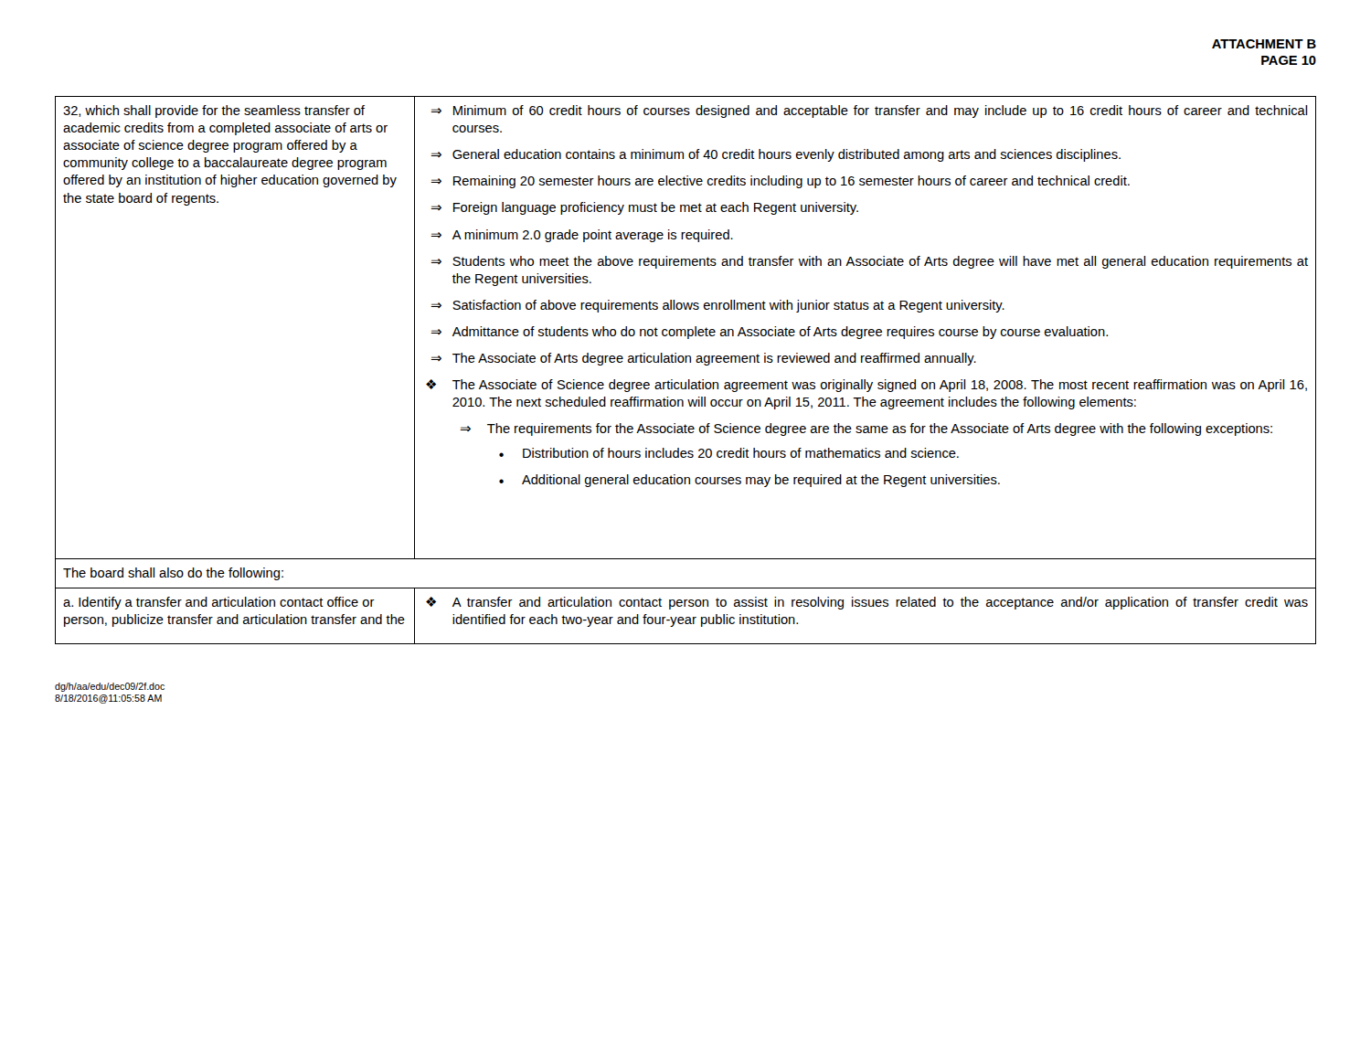ATTACHMENT B
PAGE 10
| 32, which shall provide for the seamless transfer of academic credits from a completed associate of arts or associate of science degree program offered by a community college to a baccalaureate degree program offered by an institution of higher education governed by the state board of regents. | Minimum of 60 credit hours of courses designed and acceptable for transfer and may include up to 16 credit hours of career and technical courses. General education contains a minimum of 40 credit hours evenly distributed among arts and sciences disciplines. Remaining 20 semester hours are elective credits including up to 16 semester hours of career and technical credit. Foreign language proficiency must be met at each Regent university. A minimum 2.0 grade point average is required. Students who meet the above requirements and transfer with an Associate of Arts degree will have met all general education requirements at the Regent universities. Satisfaction of above requirements allows enrollment with junior status at a Regent university. Admittance of students who do not complete an Associate of Arts degree requires course by course evaluation. The Associate of Arts degree articulation agreement is reviewed and reaffirmed annually. The Associate of Science degree articulation agreement was originally signed on April 18, 2008. The most recent reaffirmation was on April 16, 2010. The next scheduled reaffirmation will occur on April 15, 2011. The agreement includes the following elements: The requirements for the Associate of Science degree are the same as for the Associate of Arts degree with the following exceptions: Distribution of hours includes 20 credit hours of mathematics and science. Additional general education courses may be required at the Regent universities. |
| The board shall also do the following: |
| a. Identify a transfer and articulation contact office or person, publicize transfer and articulation transfer and the | A transfer and articulation contact person to assist in resolving issues related to the acceptance and/or application of transfer credit was identified for each two-year and four-year public institution. |
dg/h/aa/edu/dec09/2f.doc
8/18/2016@11:05:58 AM